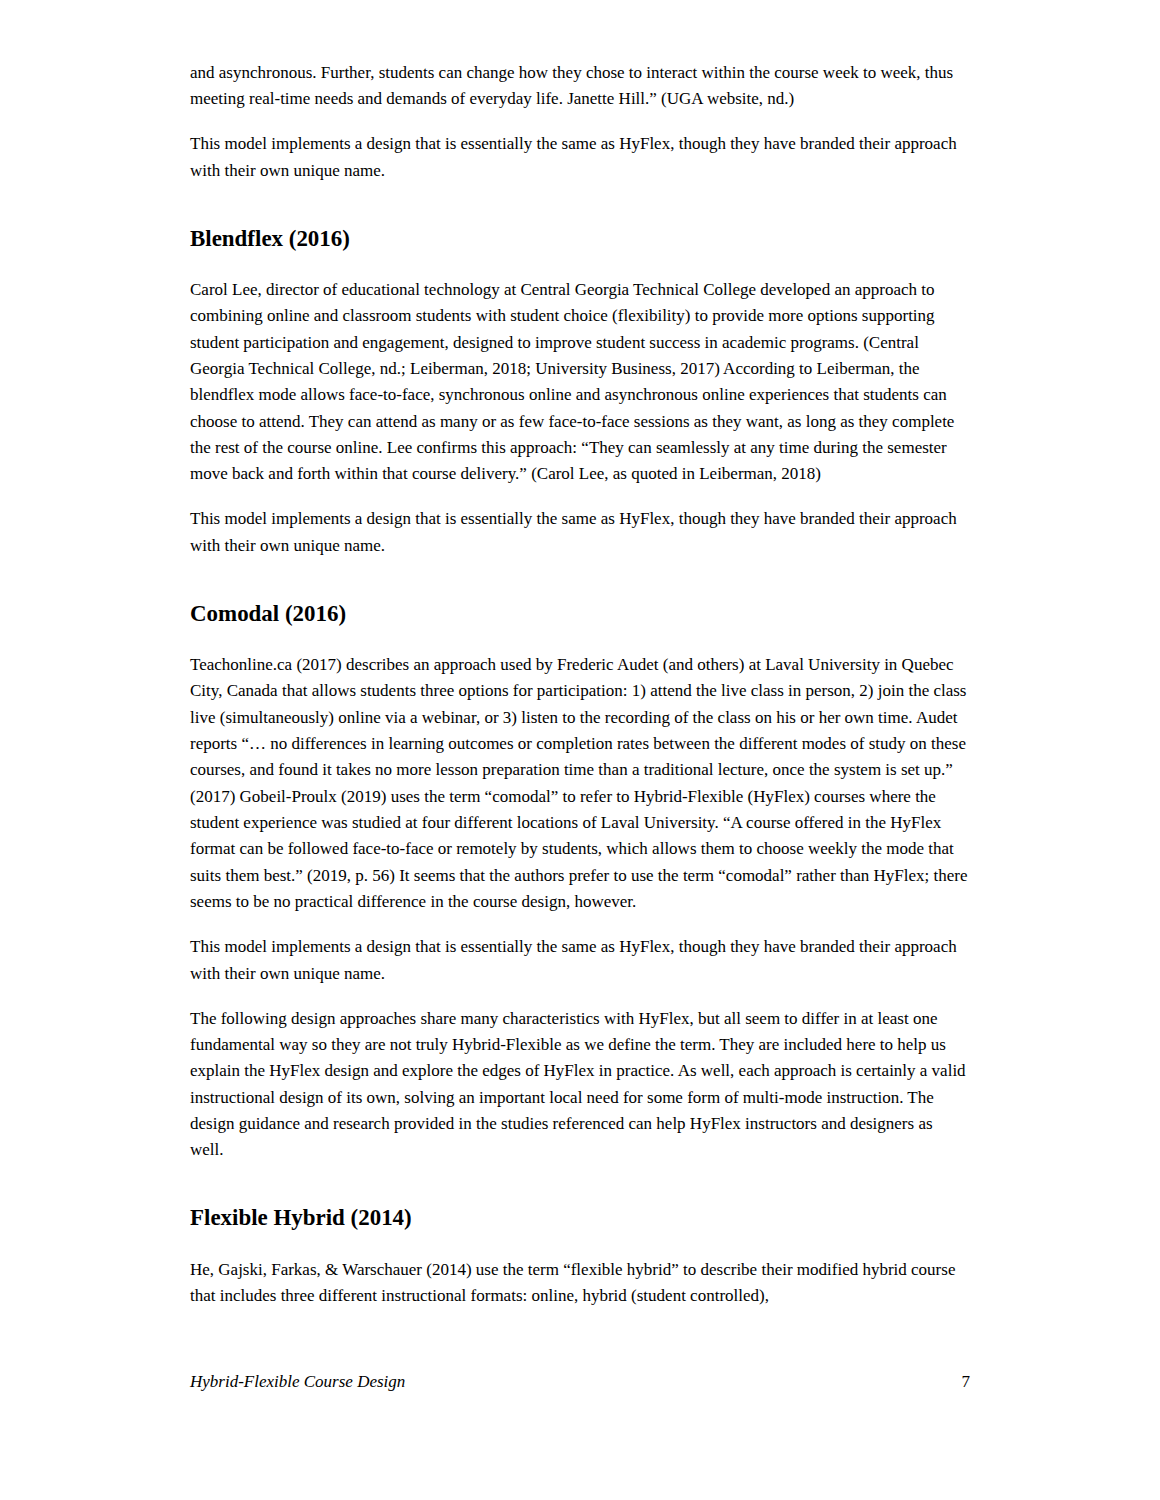and asynchronous. Further, students can change how they chose to interact within the course week to week, thus meeting real-time needs and demands of everyday life. Janette Hill.” (UGA website, nd.)
This model implements a design that is essentially the same as HyFlex, though they have branded their approach with their own unique name.
Blendflex (2016)
Carol Lee, director of educational technology at Central Georgia Technical College developed an approach to combining online and classroom students with student choice (flexibility) to provide more options supporting student participation and engagement, designed to improve student success in academic programs. (Central Georgia Technical College, nd.; Leiberman, 2018; University Business, 2017) According to Leiberman, the blendflex mode allows face-to-face, synchronous online and asynchronous online experiences that students can choose to attend. They can attend as many or as few face-to-face sessions as they want, as long as they complete the rest of the course online. Lee confirms this approach: “They can seamlessly at any time during the semester move back and forth within that course delivery.” (Carol Lee, as quoted in Leiberman, 2018)
This model implements a design that is essentially the same as HyFlex, though they have branded their approach with their own unique name.
Comodal (2016)
Teachonline.ca (2017) describes an approach used by Frederic Audet (and others) at Laval University in Quebec City, Canada that allows students three options for participation: 1) attend the live class in person, 2) join the class live (simultaneously) online via a webinar, or 3) listen to the recording of the class on his or her own time. Audet reports “… no differences in learning outcomes or completion rates between the different modes of study on these courses, and found it takes no more lesson preparation time than a traditional lecture, once the system is set up.” (2017) Gobeil-Proulx (2019) uses the term “comodal” to refer to Hybrid-Flexible (HyFlex) courses where the student experience was studied at four different locations of Laval University. “A course offered in the HyFlex format can be followed face-to-face or remotely by students, which allows them to choose weekly the mode that suits them best.” (2019, p. 56) It seems that the authors prefer to use the term “comodal” rather than HyFlex; there seems to be no practical difference in the course design, however.
This model implements a design that is essentially the same as HyFlex, though they have branded their approach with their own unique name.
The following design approaches share many characteristics with HyFlex, but all seem to differ in at least one fundamental way so they are not truly Hybrid-Flexible as we define the term. They are included here to help us explain the HyFlex design and explore the edges of HyFlex in practice. As well, each approach is certainly a valid instructional design of its own, solving an important local need for some form of multi-mode instruction. The design guidance and research provided in the studies referenced can help HyFlex instructors and designers as well.
Flexible Hybrid (2014)
He, Gajski, Farkas, & Warschauer (2014) use the term “flexible hybrid” to describe their modified hybrid course that includes three different instructional formats: online, hybrid (student controlled),
Hybrid-Flexible Course Design 7